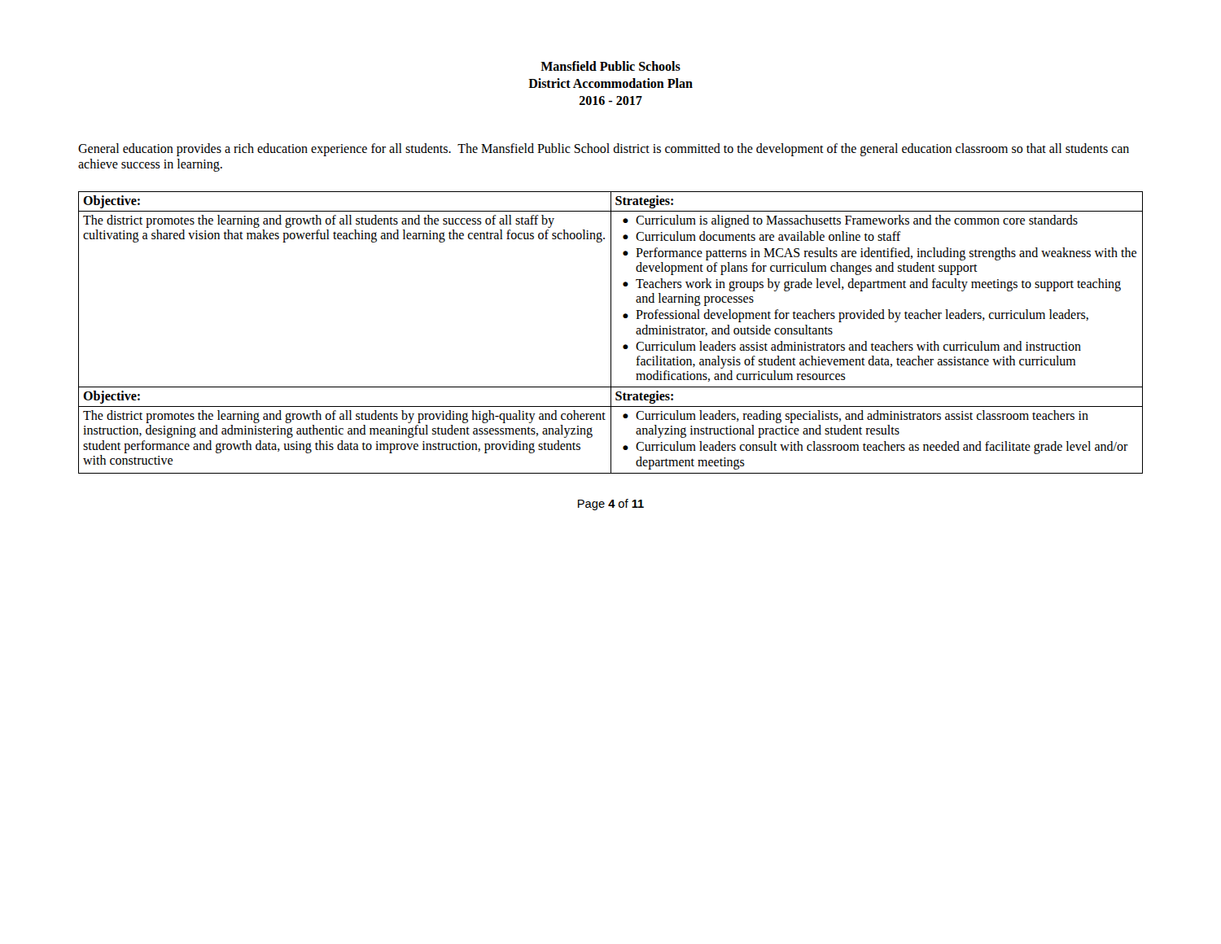Mansfield Public Schools
District Accommodation Plan
2016 - 2017
General education provides a rich education experience for all students. The Mansfield Public School district is committed to the development of the general education classroom so that all students can achieve success in learning.
| Objective: | Strategies: |
| The district promotes the learning and growth of all students and the success of all staff by cultivating a shared vision that makes powerful teaching and learning the central focus of schooling. | Curriculum is aligned to Massachusetts Frameworks and the common core standards Curriculum documents are available online to staff Performance patterns in MCAS results are identified, including strengths and weakness with the development of plans for curriculum changes and student support Teachers work in groups by grade level, department and faculty meetings to support teaching and learning processes Professional development for teachers provided by teacher leaders, curriculum leaders, administrator, and outside consultants Curriculum leaders assist administrators and teachers with curriculum and instruction facilitation, analysis of student achievement data, teacher assistance with curriculum modifications, and curriculum resources |
| Objective: | Strategies: |
| The district promotes the learning and growth of all students by providing high-quality and coherent instruction, designing and administering authentic and meaningful student assessments, analyzing student performance and growth data, using this data to improve instruction, providing students with constructive | Curriculum leaders, reading specialists, and administrators assist classroom teachers in analyzing instructional practice and student results Curriculum leaders consult with classroom teachers as needed and facilitate grade level and/or department meetings |
Page 4 of 11